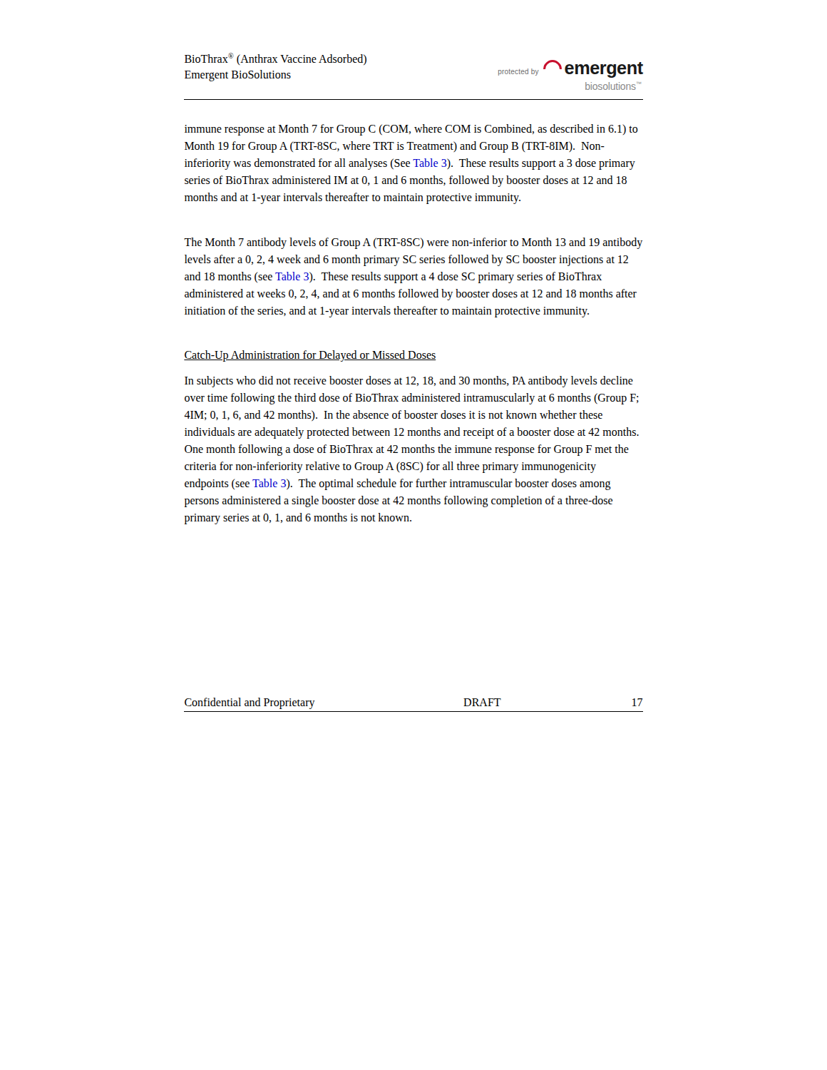BioThrax® (Anthrax Vaccine Adsorbed)
Emergent BioSolutions
protected by emergent
biosolutions™
immune response at Month 7 for Group C (COM, where COM is Combined, as described in 6.1) to Month 19 for Group A (TRT-8SC, where TRT is Treatment) and Group B (TRT-8IM). Non-inferiority was demonstrated for all analyses (See Table 3). These results support a 3 dose primary series of BioThrax administered IM at 0, 1 and 6 months, followed by booster doses at 12 and 18 months and at 1-year intervals thereafter to maintain protective immunity.
The Month 7 antibody levels of Group A (TRT-8SC) were non-inferior to Month 13 and 19 antibody levels after a 0, 2, 4 week and 6 month primary SC series followed by SC booster injections at 12 and 18 months (see Table 3). These results support a 4 dose SC primary series of BioThrax administered at weeks 0, 2, 4, and at 6 months followed by booster doses at 12 and 18 months after initiation of the series, and at 1-year intervals thereafter to maintain protective immunity.
Catch-Up Administration for Delayed or Missed Doses
In subjects who did not receive booster doses at 12, 18, and 30 months, PA antibody levels decline over time following the third dose of BioThrax administered intramuscularly at 6 months (Group F; 4IM; 0, 1, 6, and 42 months). In the absence of booster doses it is not known whether these individuals are adequately protected between 12 months and receipt of a booster dose at 42 months. One month following a dose of BioThrax at 42 months the immune response for Group F met the criteria for non-inferiority relative to Group A (8SC) for all three primary immunogenicity endpoints (see Table 3). The optimal schedule for further intramuscular booster doses among persons administered a single booster dose at 42 months following completion of a three-dose primary series at 0, 1, and 6 months is not known.
Confidential and Proprietary
DRAFT
17